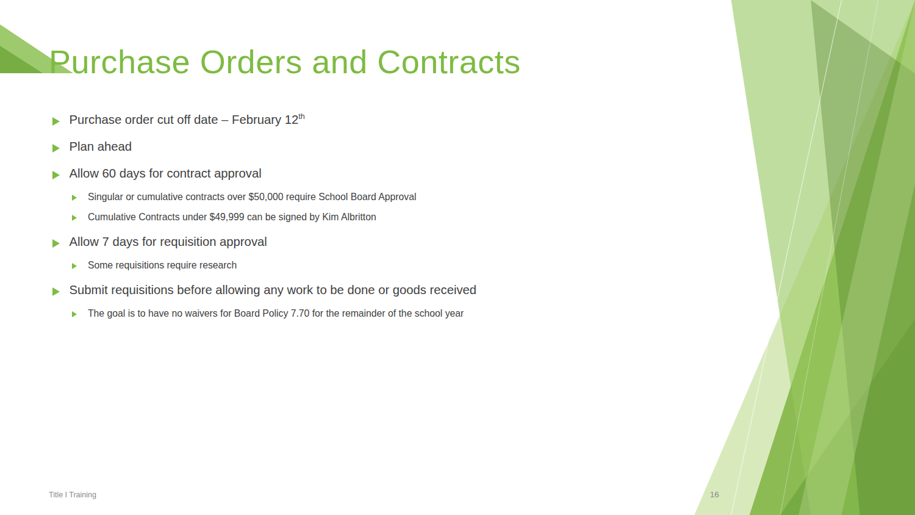Purchase Orders and Contracts
Purchase order cut off date – February 12th
Plan ahead
Allow 60 days for contract approval
Singular or cumulative contracts over $50,000 require School Board Approval
Cumulative Contracts under $49,999 can be signed by Kim Albritton
Allow 7 days for requisition approval
Some requisitions require research
Submit requisitions before allowing any work to be done or goods received
The goal is to have no waivers for Board Policy 7.70 for the remainder of the school year
Title I Training 16